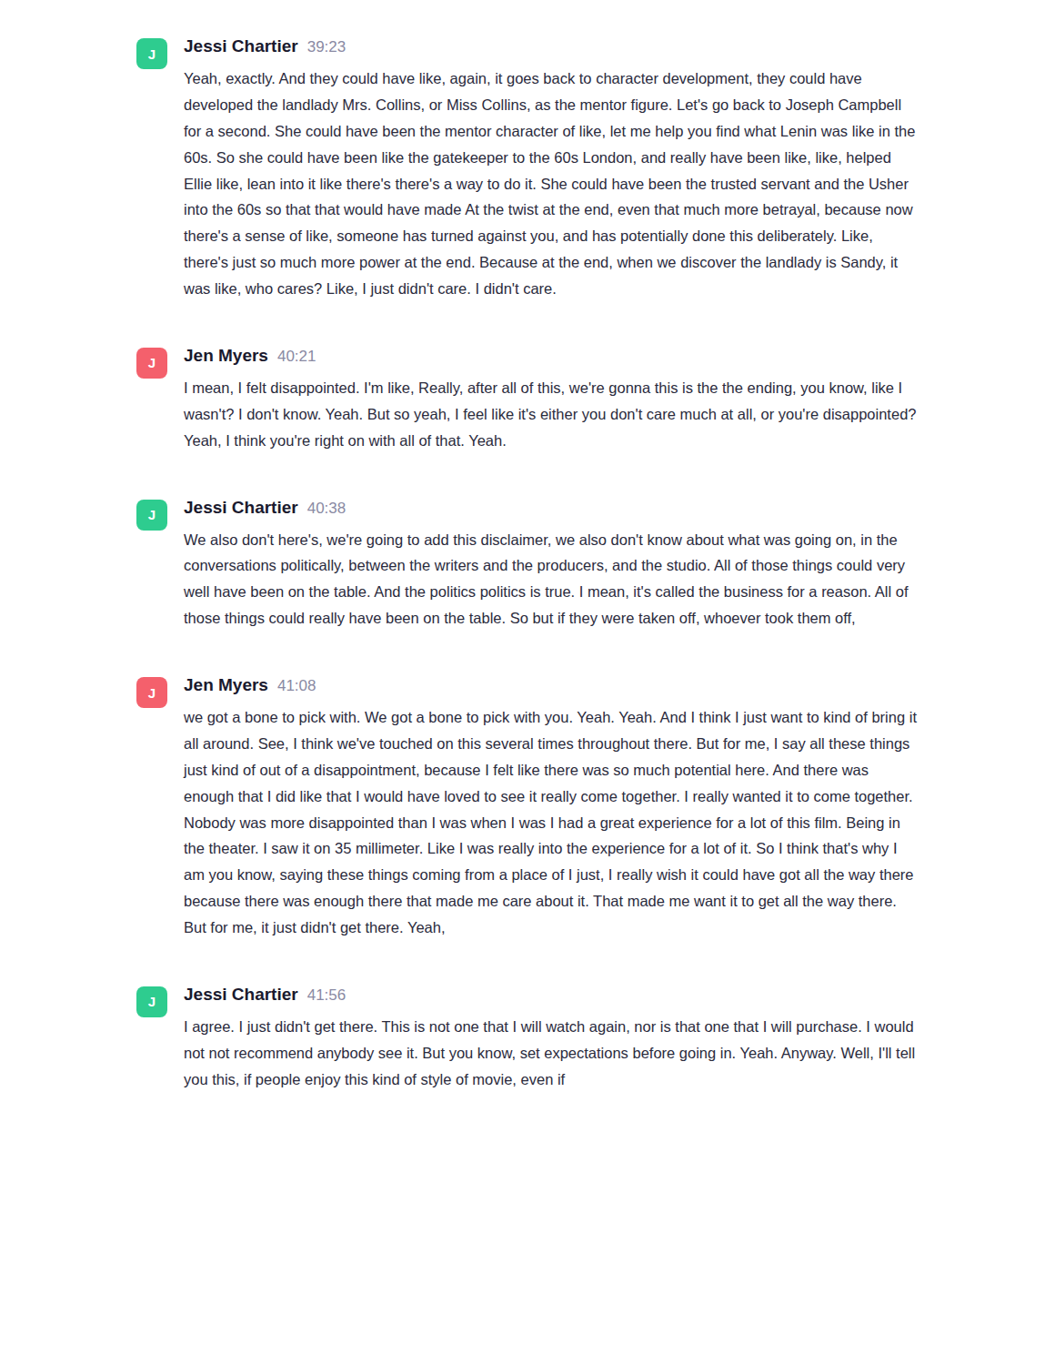J
Jessi Chartier 39:23
Yeah, exactly. And they could have like, again, it goes back to character development, they could have developed the landlady Mrs. Collins, or Miss Collins, as the mentor figure. Let's go back to Joseph Campbell for a second. She could have been the mentor character of like, let me help you find what Lenin was like in the 60s. So she could have been like the gatekeeper to the 60s London, and really have been like, like, helped Ellie like, lean into it like there's there's a way to do it. She could have been the trusted servant and the Usher into the 60s so that that would have made At the twist at the end, even that much more betrayal, because now there's a sense of like, someone has turned against you, and has potentially done this deliberately. Like, there's just so much more power at the end. Because at the end, when we discover the landlady is Sandy, it was like, who cares? Like, I just didn't care. I didn't care.
J
Jen Myers 40:21
I mean, I felt disappointed. I'm like, Really, after all of this, we're gonna this is the the ending, you know, like I wasn't? I don't know. Yeah. But so yeah, I feel like it's either you don't care much at all, or you're disappointed? Yeah, I think you're right on with all of that. Yeah.
J
Jessi Chartier 40:38
We also don't here's, we're going to add this disclaimer, we also don't know about what was going on, in the conversations politically, between the writers and the producers, and the studio. All of those things could very well have been on the table. And the politics politics is true. I mean, it's called the business for a reason. All of those things could really have been on the table. So but if they were taken off, whoever took them off,
J
Jen Myers 41:08
we got a bone to pick with. We got a bone to pick with you. Yeah. Yeah. And I think I just want to kind of bring it all around. See, I think we've touched on this several times throughout there. But for me, I say all these things just kind of out of a disappointment, because I felt like there was so much potential here. And there was enough that I did like that I would have loved to see it really come together. I really wanted it to come together. Nobody was more disappointed than I was when I was I had a great experience for a lot of this film. Being in the theater. I saw it on 35 millimeter. Like I was really into the experience for a lot of it. So I think that's why I am you know, saying these things coming from a place of I just, I really wish it could have got all the way there because there was enough there that made me care about it. That made me want it to get all the way there. But for me, it just didn't get there. Yeah,
J
Jessi Chartier 41:56
I agree. I just didn't get there. This is not one that I will watch again, nor is that one that I will purchase. I would not not recommend anybody see it. But you know, set expectations before going in. Yeah. Anyway. Well, I'll tell you this, if people enjoy this kind of style of movie, even if